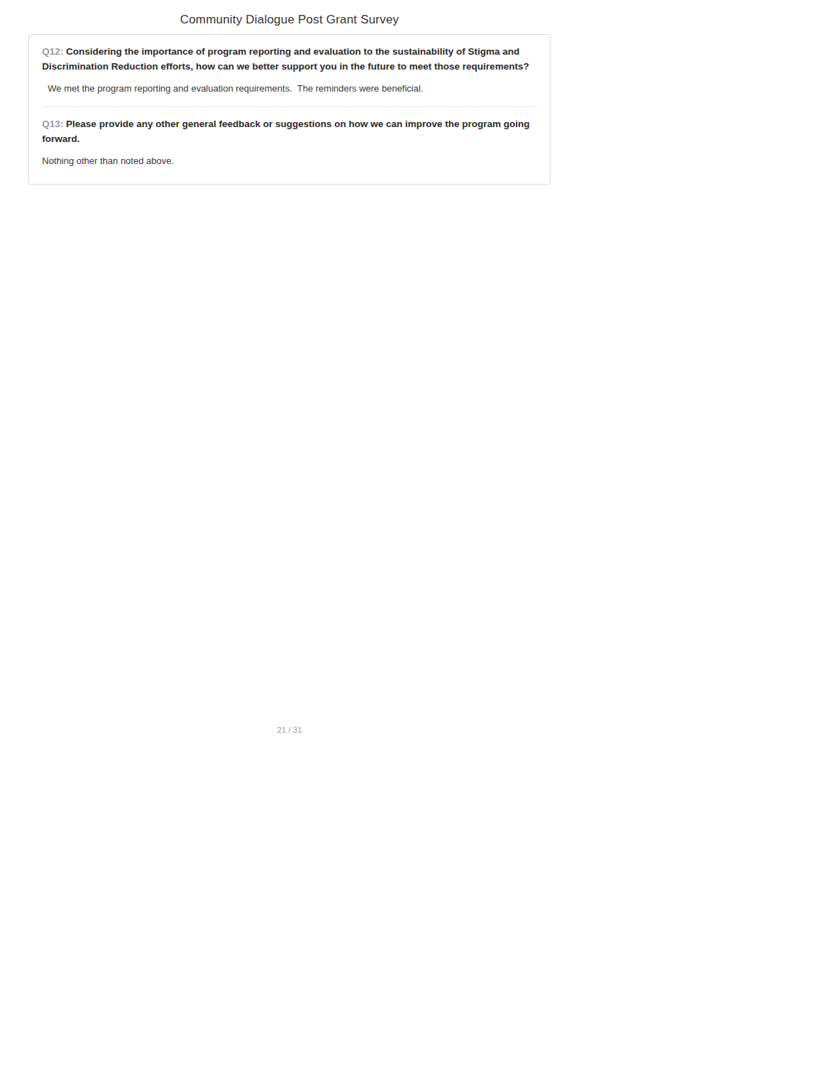Community Dialogue Post Grant Survey
Q12: Considering the importance of program reporting and evaluation to the sustainability of Stigma and Discrimination Reduction efforts, how can we better support you in the future to meet those requirements?
We met the program reporting and evaluation requirements. The reminders were beneficial.
Q13: Please provide any other general feedback or suggestions on how we can improve the program going forward.
Nothing other than noted above.
21 / 31